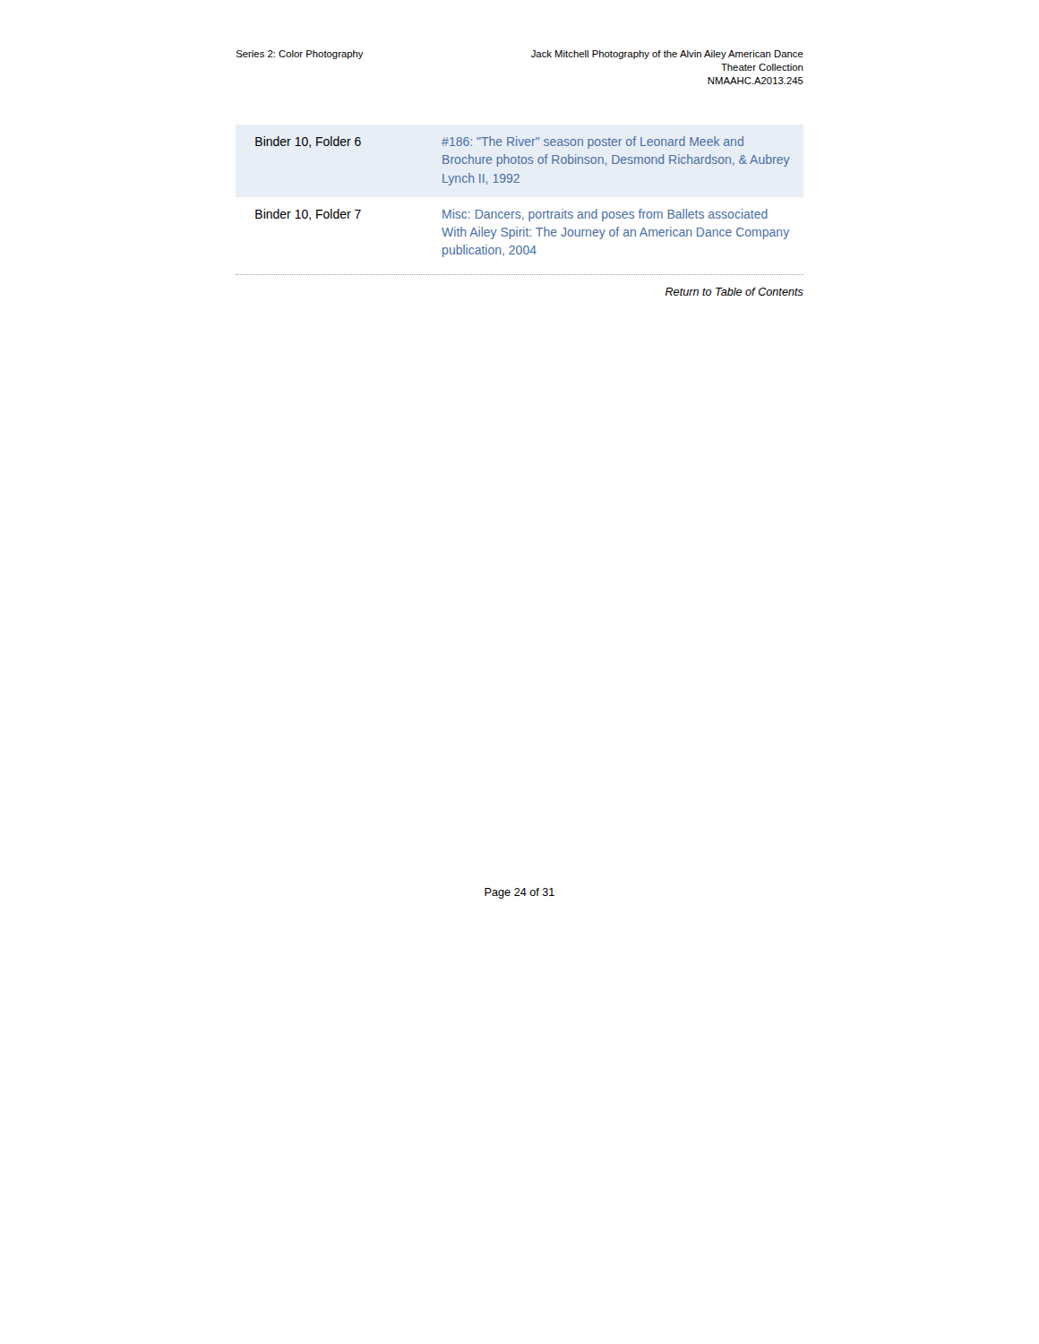Series 2: Color Photography
Jack Mitchell Photography of the Alvin Ailey American Dance
Theater Collection
NMAAHC.A2013.245
| Binder 10, Folder 6 | #186: "The River" season poster of Leonard Meek and Brochure photos of Robinson, Desmond Richardson, & Aubrey Lynch II, 1992 |
| Binder 10, Folder 7 | Misc: Dancers, portraits and poses from Ballets associated With Ailey Spirit: The Journey of an American Dance Company publication, 2004 |
Return to Table of Contents
Page 24 of 31